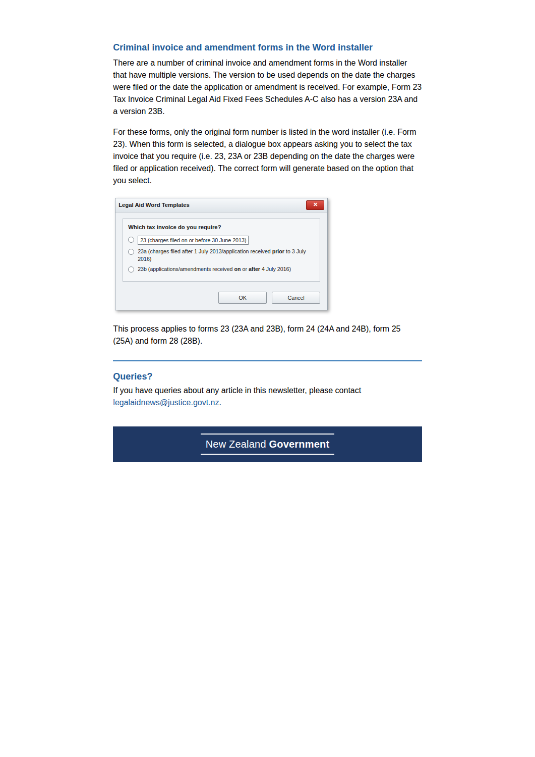Criminal invoice and amendment forms in the Word installer
There are a number of criminal invoice and amendment forms in the Word installer that have multiple versions. The version to be used depends on the date the charges were filed or the date the application or amendment is received. For example, Form 23 Tax Invoice Criminal Legal Aid Fixed Fees Schedules A-C also has a version 23A and a version 23B.
For these forms, only the original form number is listed in the word installer (i.e. Form 23). When this form is selected, a dialogue box appears asking you to select the tax invoice that you require (i.e. 23, 23A or 23B depending on the date the charges were filed or application received). The correct form will generate based on the option that you select.
Legal Aid Word Templates ✕
Which tax invoice do you require?
23 (charges filed on or before 30 June 2013)
23a (charges filed after 1 July 2013/application received prior to 3 July 2016)
23b (applications/amendments received on or after 4 July 2016)
OK Cancel
This process applies to forms 23 (23A and 23B), form 24 (24A and 24B), form 25 (25A) and form 28 (28B).
Queries?
If you have queries about any article in this newsletter, please contact legalaidnews@justice.govt.nz.
New Zealand Government